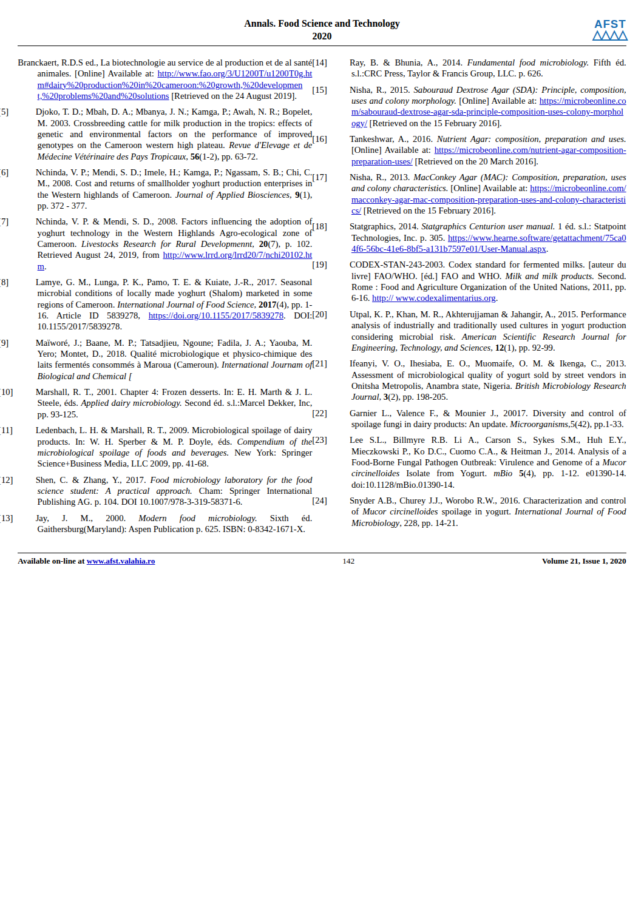Annals. Food Science and Technology
2020
AFST △△△△
Branckaert, R.D.S ed., La biotechnologie au service de al production et de al santé animales. [Online] Available at: http://www.fao.org/3/U1200T/u1200T0g.htm#dairy%20production%20in%20cameroon:%20growth,%20development,%20problems%20and%20solutions [Retrieved on the 24 August 2019].
[5] Djoko, T. D.; Mbah, D. A.; Mbanya, J. N.; Kamga, P.; Awah, N. R.; Bopelet, M. 2003. Crossbreeding cattle for milk production in the tropics: effects of genetic and environmental factors on the performance of improved genotypes on the Cameroon western high plateau. Revue d'Elevage et de Médecine Vétérinaire des Pays Tropicaux, 56(1-2), pp. 63-72.
[6] Nchinda, V. P.; Mendi, S. D.; Imele, H.; Kamga, P.; Ngassam, S. B.; Chi, C. M., 2008. Cost and returns of smallholder yoghurt production enterprises in the Western highlands of Cameroon. Journal of Applied Biosciences, 9(1), pp. 372 - 377.
[7] Nchinda, V. P. & Mendi, S. D., 2008. Factors influencing the adoption of yoghurt technology in the Western Highlands Agro-ecological zone of Cameroon. Livestocks Research for Rural Developmennt, 20(7), p. 102. Retrieved August 24, 2019, from http://www.lrrd.org/lrrd20/7/nchi20102.htm.
[8] Lamye, G. M., Lunga, P. K., Pamo, T. E. & Kuiate, J.-R., 2017. Seasonal microbial conditions of locally made yoghurt (Shalom) marketed in some regions of Cameroon. International Journal of Food Science, 2017(4), pp. 1-16. Article ID 5839278, https://doi.org/10.1155/2017/5839278. DOI: 10.1155/2017/5839278.
[9] Maïworé, J.; Baane, M. P.; Tatsadjieu, Ngoune; Fadila, J. A.; Yaouba, M. Yero; Montet, D., 2018. Qualité microbiologique et physico-chimique des laits fermentés consommés à Maroua (Cameroun). International Journam of Biological and Chemical [
[10] Marshall, R. T., 2001. Chapter 4: Frozen desserts. In: E. H. Marth & J. L. Steele, éds. Applied dairy microbiology. Second éd. s.l.:Marcel Dekker, Inc, pp. 93-125.
[11] Ledenbach, L. H. & Marshall, R. T., 2009. Microbiological spoilage of dairy products. In: W. H. Sperber & M. P. Doyle, éds. Compendium of the microbiological spoilage of foods and beverages. New York: Springer Science+Business Media, LLC 2009, pp. 41-68.
[12] Shen, C. & Zhang, Y., 2017. Food microbiology laboratory for the food science student: A practical approach. Cham: Springer International Publishing AG. p. 104. DOI 10.1007/978-3-319-58371-6.
[13] Jay, J. M., 2000. Modern food microbiology. Sixth éd. Gaithersburg(Maryland): Aspen Publication p. 625. ISBN: 0-8342-1671-X.
[14] Ray, B. & Bhunia, A., 2014. Fundamental food microbiology. Fifth éd. s.l.:CRC Press, Taylor & Francis Group, LLC. p. 626.
[15] Nisha, R., 2015. Sabouraud Dextrose Agar (SDA): Principle, composition, uses and colony morphology. [Online] Available at: https://microbeonline.com/sabouraud-dextrose-agar-sda-principle-composition-uses-colony-morphology/ [Retrieved on the 15 February 2016].
[16] Tankeshwar, A., 2016. Nutrient Agar: composition, preparation and uses. [Online] Available at: https://microbeonline.com/nutrient-agar-composition-preparation-uses/ [Retrieved on the 20 March 2016].
[17] Nisha, R., 2013. MacConkey Agar (MAC): Composition, preparation, uses and colony characteristics. [Online] Available at: https://microbeonline.com/macconkey-agar-mac-composition-preparation-uses-and-colony-characteristics/ [Retrieved on the 15 February 2016].
[18] Statgraphics, 2014. Statgraphics Centurion user manual. 1 éd. s.l.: Statpoint Technologies, Inc. p. 305. https://www.hearne.software/getattachment/75ca04f6-56bc-41e6-8bf5-a131b7597e01/User-Manual.aspx.
[19] CODEX-STAN-243-2003. Codex standard for fermented milks. [auteur du livre] FAO/WHO. [éd.] FAO and WHO. Milk and milk products. Second. Rome : Food and Agriculture Organization of the United Nations, 2011, pp. 6-16. http:// www.codexalimentarius.org.
[20] Utpal, K. P., Khan, M. R., Akhterujjaman & Jahangir, A., 2015. Performance analysis of industrially and traditionally used cultures in yogurt production considering microbial risk. American Scientific Research Journal for Engineering, Technology, and Sciences, 12(1), pp. 92-99.
[21] Ifeanyi, V. O., Ihesiaba, E. O., Muomaife, O. M. & Ikenga, C., 2013. Assessment of microbiological quality of yogurt sold by street vendors in Onitsha Metropolis, Anambra state, Nigeria. British Microbiology Research Journal, 3(2), pp. 198-205.
[22] Garnier L., Valence F., & Mounier J., 20017. Diversity and control of spoilage fungi in dairy products: An update. Microorganisms,5(42), pp.1-33.
[23] Lee S.L., Billmyre R.B. Li A., Carson S., Sykes S.M., Huh E.Y., Mieczkowski P., Ko D.C., Cuomo C.A., & Heitman J., 2014. Analysis of a Food-Borne Fungal Pathogen Outbreak: Virulence and Genome of a Mucor circinelloides Isolate from Yogurt. mBio 5(4), pp. 1-12. e01390-14. doi:10.1128/mBio.01390-14.
[24] Snyder A.B., Churey J.J., Worobo R.W., 2016. Characterization and control of Mucor circinelloides spoilage in yogurt. International Journal of Food Microbiology, 228, pp. 14-21.
Available on-line at www.afst.valahia.ro 142 Volume 21, Issue 1, 2020